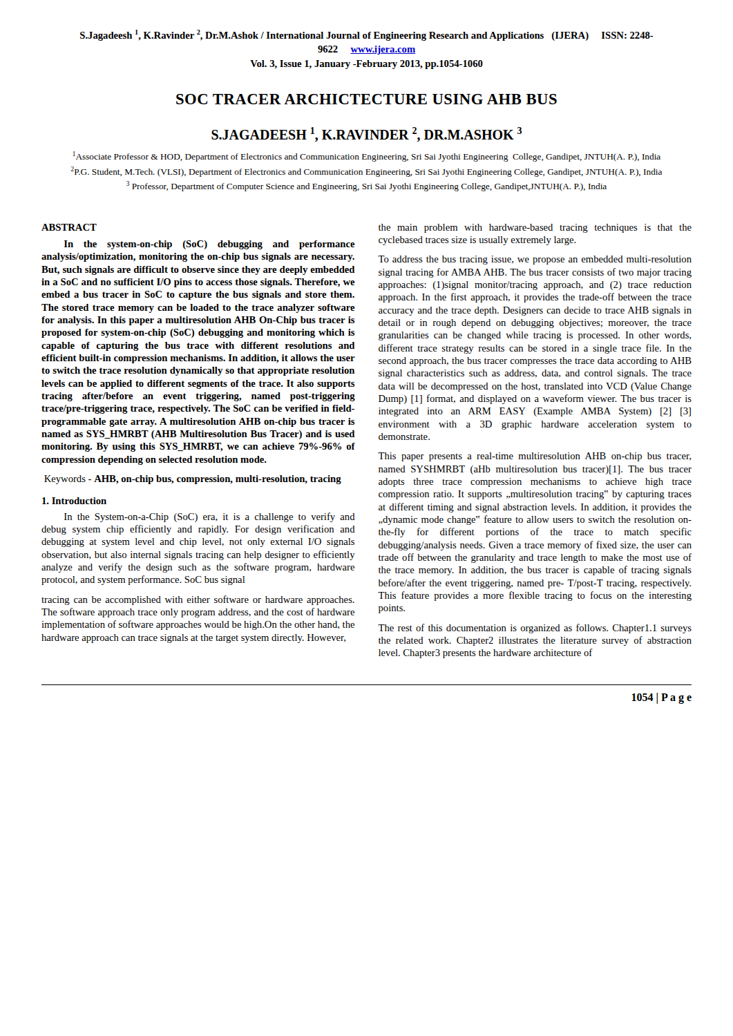S.Jagadeesh 1, K.Ravinder 2, Dr.M.Ashok / International Journal of Engineering Research and Applications (IJERA) ISSN: 2248-9622 www.ijera.com
Vol. 3, Issue 1, January -February 2013, pp.1054-1060
SOC TRACER ARCHICTECTURE USING AHB BUS
S.JAGADEESH 1, K.RAVINDER 2, DR.M.ASHOK 3
1Associate Professor & HOD, Department of Electronics and Communication Engineering, Sri Sai Jyothi Engineering College, Gandipet, JNTUH(A. P.), India
2P.G. Student, M.Tech. (VLSI), Department of Electronics and Communication Engineering, Sri Sai Jyothi Engineering College, Gandipet, JNTUH(A. P.), India
3 Professor, Department of Computer Science and Engineering, Sri Sai Jyothi Engineering College, Gandipet,JNTUH(A. P.), India
ABSTRACT
In the system-on-chip (SoC) debugging and performance analysis/optimization, monitoring the on-chip bus signals are necessary. But, such signals are difficult to observe since they are deeply embedded in a SoC and no sufficient I/O pins to access those signals. Therefore, we embed a bus tracer in SoC to capture the bus signals and store them. The stored trace memory can be loaded to the trace analyzer software for analysis. In this paper a multiresolution AHB On-Chip bus tracer is proposed for system-on-chip (SoC) debugging and monitoring which is capable of capturing the bus trace with different resolutions and efficient built-in compression mechanisms. In addition, it allows the user to switch the trace resolution dynamically so that appropriate resolution levels can be applied to different segments of the trace. It also supports tracing after/before an event triggering, named post-triggering trace/pre-triggering trace, respectively. The SoC can be verified in field-programmable gate array. A multiresolution AHB on-chip bus tracer is named as SYS_HMRBT (AHB Multiresolution Bus Tracer) and is used monitoring. By using this SYS_HMRBT, we can achieve 79%-96% of compression depending on selected resolution mode.
Keywords - AHB, on-chip bus, compression, multi-resolution, tracing
1. Introduction
In the System-on-a-Chip (SoC) era, it is a challenge to verify and debug system chip efficiently and rapidly. For design verification and debugging at system level and chip level, not only external I/O signals observation, but also internal signals tracing can help designer to efficiently analyze and verify the design such as the software program, hardware protocol, and system performance. SoC bus signal
tracing can be accomplished with either software or hardware approaches. The software approach trace only program address, and the cost of hardware implementation of software approaches would be high.On the other hand, the hardware approach can trace signals at the target system directly. However,
the main problem with hardware-based tracing techniques is that the cyclebased traces size is usually extremely large.
To address the bus tracing issue, we propose an embedded multi-resolution signal tracing for AMBA AHB. The bus tracer consists of two major tracing approaches: (1)signal monitor/tracing approach, and (2) trace reduction approach. In the first approach, it provides the trade-off between the trace accuracy and the trace depth. Designers can decide to trace AHB signals in detail or in rough depend on debugging objectives; moreover, the trace granularities can be changed while tracing is processed. In other words, different trace strategy results can be stored in a single trace file. In the second approach, the bus tracer compresses the trace data according to AHB signal characteristics such as address, data, and control signals. The trace data will be decompressed on the host, translated into VCD (Value Change Dump) [1] format, and displayed on a waveform viewer. The bus tracer is integrated into an ARM EASY (Example AMBA System) [2] [3] environment with a 3D graphic hardware acceleration system to demonstrate.
This paper presents a real-time multiresolution AHB on-chip bus tracer, named SYSHMRBT (aHb multiresolution bus tracer)[1]. The bus tracer adopts three trace compression mechanisms to achieve high trace compression ratio. It supports „multiresolution tracing‟ by capturing traces at different timing and signal abstraction levels. In addition, it provides the „dynamic mode change‟ feature to allow users to switch the resolution on-the-fly for different portions of the trace to match specific debugging/analysis needs. Given a trace memory of fixed size, the user can trade off between the granularity and trace length to make the most use of the trace memory. In addition, the bus tracer is capable of tracing signals before/after the event triggering, named pre- T/post-T tracing, respectively. This feature provides a more flexible tracing to focus on the interesting points.
The rest of this documentation is organized as follows. Chapter1.1 surveys the related work. Chapter2 illustrates the literature survey of abstraction level. Chapter3 presents the hardware architecture of
1054 | P a g e